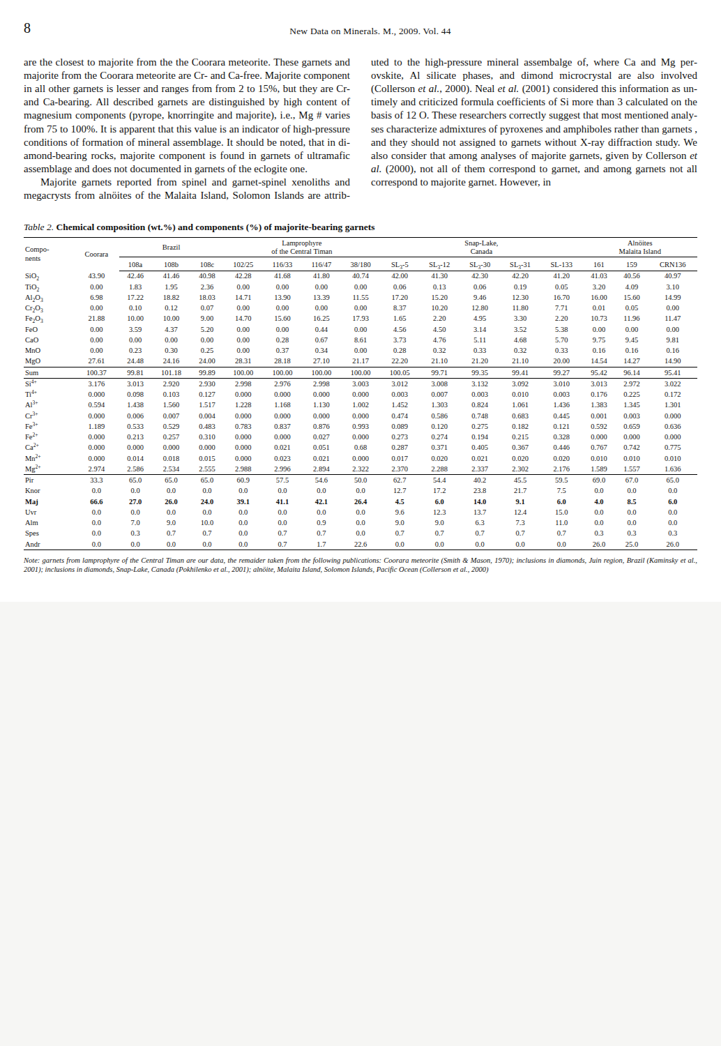8
New Data on Minerals. M., 2009. Vol. 44
are the closest to majorite from the the Coorara meteorite. These garnets and majorite from the Coorara meteorite are Cr- and Ca-free. Majorite component in all other garnets is lesser and ranges from from 2 to 15%, but they are Cr- and Ca-bearing. All described garnets are distinguished by high content of magnesium components (pyrope, knorringite and majorite), i.e., Mg # varies from 75 to 100%. It is apparent that this value is an indicator of high-pressure conditions of formation of mineral assemblage. It should be noted, that in diamond-bearing rocks, majorite component is found in garnets of ultramafic assemblage and does not documented in garnets of the eclogite one.
Majorite garnets reported from spinel and garnet-spinel xenoliths and megacrysts from alnöites of the Malaita Island, Solomon Islands are attributed to the high-pressure mineral assembalge of, where Ca and Mg perovskite, Al silicate phases, and dimond microcrystal are also involved (Collerson et al., 2000). Neal et al. (2001) considered this information as untimely and criticized formula coefficients of Si more than 3 calculated on the basis of 12 O. These researchers correctly suggest that most mentioned analyses characterize admixtures of pyroxenes and amphiboles rather than garnets , and they should not assigned to garnets without X-ray diffraction study. We also consider that among analyses of majorite garnets, given by Collerson et al. (2000), not all of them correspond to garnet, and among garnets not all correspond to majorite garnet. However, in
Table 2. Chemical composition (wt.%) and components (%) of majorite-bearing garnets
| Compo- nents | Coorara | Brazil | Lamprophyre of the Central Timan | Snap-Lake, Canada | Alnöites Malaita Island |
| --- | --- | --- | --- | --- | --- |
| 108a | 108b | 108c | 102/25 | 116/33 | 116/47 | 38/180 | SL 3 -5 | SL 3 -12 | SL 3 -30 | SL 3 -31 | SL-133 | 161 | 159 | CRN136 |
| SiO 2 | 43.90 | 42.46 | 41.46 | 40.98 | 42.28 | 41.68 | 41.80 | 40.74 | 42.00 | 41.30 | 42.30 | 42.20 | 41.20 | 41.03 | 40.56 | 40.97 |
| TiO 2 | 0.00 | 1.83 | 1.95 | 2.36 | 0.00 | 0.00 | 0.00 | 0.00 | 0.06 | 0.13 | 0.06 | 0.19 | 0.05 | 3.20 | 4.09 | 3.10 |
| Al 2 O 3 | 6.98 | 17.22 | 18.82 | 18.03 | 14.71 | 13.90 | 13.39 | 11.55 | 17.20 | 15.20 | 9.46 | 12.30 | 16.70 | 16.00 | 15.60 | 14.99 |
| Cr 2 O 3 | 0.00 | 0.10 | 0.12 | 0.07 | 0.00 | 0.00 | 0.00 | 0.00 | 8.37 | 10.20 | 12.80 | 11.80 | 7.71 | 0.01 | 0.05 | 0.00 |
| Fe 2 O 3 | 21.88 | 10.00 | 10.00 | 9.00 | 14.70 | 15.60 | 16.25 | 17.93 | 1.65 | 2.20 | 4.95 | 3.30 | 2.20 | 10.73 | 11.96 | 11.47 |
| FeO | 0.00 | 3.59 | 4.37 | 5.20 | 0.00 | 0.00 | 0.44 | 0.00 | 4.56 | 4.50 | 3.14 | 3.52 | 5.38 | 0.00 | 0.00 | 0.00 |
| CaO | 0.00 | 0.00 | 0.00 | 0.00 | 0.00 | 0.28 | 0.67 | 8.61 | 3.73 | 4.76 | 5.11 | 4.68 | 5.70 | 9.75 | 9.45 | 9.81 |
| MnO | 0.00 | 0.23 | 0.30 | 0.25 | 0.00 | 0.37 | 0.34 | 0.00 | 0.28 | 0.32 | 0.33 | 0.32 | 0.33 | 0.16 | 0.16 | 0.16 |
| MgO | 27.61 | 24.48 | 24.16 | 24.00 | 28.31 | 28.18 | 27.10 | 21.17 | 22.20 | 21.10 | 21.20 | 21.10 | 20.00 | 14.54 | 14.27 | 14.90 |
| Sum | 100.37 | 99.81 | 101.18 | 99.89 | 100.00 | 100.00 | 100.00 | 100.00 | 100.05 | 99.71 | 99.35 | 99.41 | 99.27 | 95.42 | 96.14 | 95.41 |
| Si 4+ | 3.176 | 3.013 | 2.920 | 2.930 | 2.998 | 2.976 | 2.998 | 3.003 | 3.012 | 3.008 | 3.132 | 3.092 | 3.010 | 3.013 | 2.972 | 3.022 |
| Ti 4+ | 0.000 | 0.098 | 0.103 | 0.127 | 0.000 | 0.000 | 0.000 | 0.000 | 0.003 | 0.007 | 0.003 | 0.010 | 0.003 | 0.176 | 0.225 | 0.172 |
| Al 3+ | 0.594 | 1.438 | 1.560 | 1.517 | 1.228 | 1.168 | 1.130 | 1.002 | 1.452 | 1.303 | 0.824 | 1.061 | 1.436 | 1.383 | 1.345 | 1.301 |
| Cr 3+ | 0.000 | 0.006 | 0.007 | 0.004 | 0.000 | 0.000 | 0.000 | 0.000 | 0.474 | 0.586 | 0.748 | 0.683 | 0.445 | 0.001 | 0.003 | 0.000 |
| Fe 3+ | 1.189 | 0.533 | 0.529 | 0.483 | 0.783 | 0.837 | 0.876 | 0.993 | 0.089 | 0.120 | 0.275 | 0.182 | 0.121 | 0.592 | 0.659 | 0.636 |
| Fe 2+ | 0.000 | 0.213 | 0.257 | 0.310 | 0.000 | 0.000 | 0.027 | 0.000 | 0.273 | 0.274 | 0.194 | 0.215 | 0.328 | 0.000 | 0.000 | 0.000 |
| Ca 2+ | 0.000 | 0.000 | 0.000 | 0.000 | 0.000 | 0.021 | 0.051 | 0.68 | 0.287 | 0.371 | 0.405 | 0.367 | 0.446 | 0.767 | 0.742 | 0.775 |
| Mn 2+ | 0.000 | 0.014 | 0.018 | 0.015 | 0.000 | 0.023 | 0.021 | 0.000 | 0.017 | 0.020 | 0.021 | 0.020 | 0.020 | 0.010 | 0.010 | 0.010 |
| Mg 2+ | 2.974 | 2.586 | 2.534 | 2.555 | 2.988 | 2.996 | 2.894 | 2.322 | 2.370 | 2.288 | 2.337 | 2.302 | 2.176 | 1.589 | 1.557 | 1.636 |
| Pir | 33.3 | 65.0 | 65.0 | 65.0 | 60.9 | 57.5 | 54.6 | 50.0 | 62.7 | 54.4 | 40.2 | 45.5 | 59.5 | 69.0 | 67.0 | 65.0 |
| Knor | 0.0 | 0.0 | 0.0 | 0.0 | 0.0 | 0.0 | 0.0 | 0.0 | 12.7 | 17.2 | 23.8 | 21.7 | 7.5 | 0.0 | 0.0 | 0.0 |
| Maj | 66.6 | 27.0 | 26.0 | 24.0 | 39.1 | 41.1 | 42.1 | 26.4 | 4.5 | 6.0 | 14.0 | 9.1 | 6.0 | 4.0 | 8.5 | 6.0 |
| Uvr | 0.0 | 0.0 | 0.0 | 0.0 | 0.0 | 0.0 | 0.0 | 0.0 | 9.6 | 12.3 | 13.7 | 12.4 | 15.0 | 0.0 | 0.0 | 0.0 |
| Alm | 0.0 | 7.0 | 9.0 | 10.0 | 0.0 | 0.0 | 0.9 | 0.0 | 9.0 | 9.0 | 6.3 | 7.3 | 11.0 | 0.0 | 0.0 | 0.0 |
| Spes | 0.0 | 0.3 | 0.7 | 0.7 | 0.0 | 0.7 | 0.7 | 0.0 | 0.7 | 0.7 | 0.7 | 0.7 | 0.7 | 0.3 | 0.3 | 0.3 |
| Andr | 0.0 | 0.0 | 0.0 | 0.0 | 0.0 | 0.7 | 1.7 | 22.6 | 0.0 | 0.0 | 0.0 | 0.0 | 0.0 | 26.0 | 25.0 | 26.0 |
Note: garnets from lamprophyre of the Central Timan are our data, the remaider taken from the following publications: Coorara meteorite (Smith & Mason, 1970); inclusions in diamonds, Juin region, Brazil (Kaminsky et al., 2001); inclusions in diamonds, Snap-Lake, Canada (Pokhilenko et al., 2001); alnöite, Malaita Island, Solomon Islands, Pacific Ocean (Collerson et al., 2000)